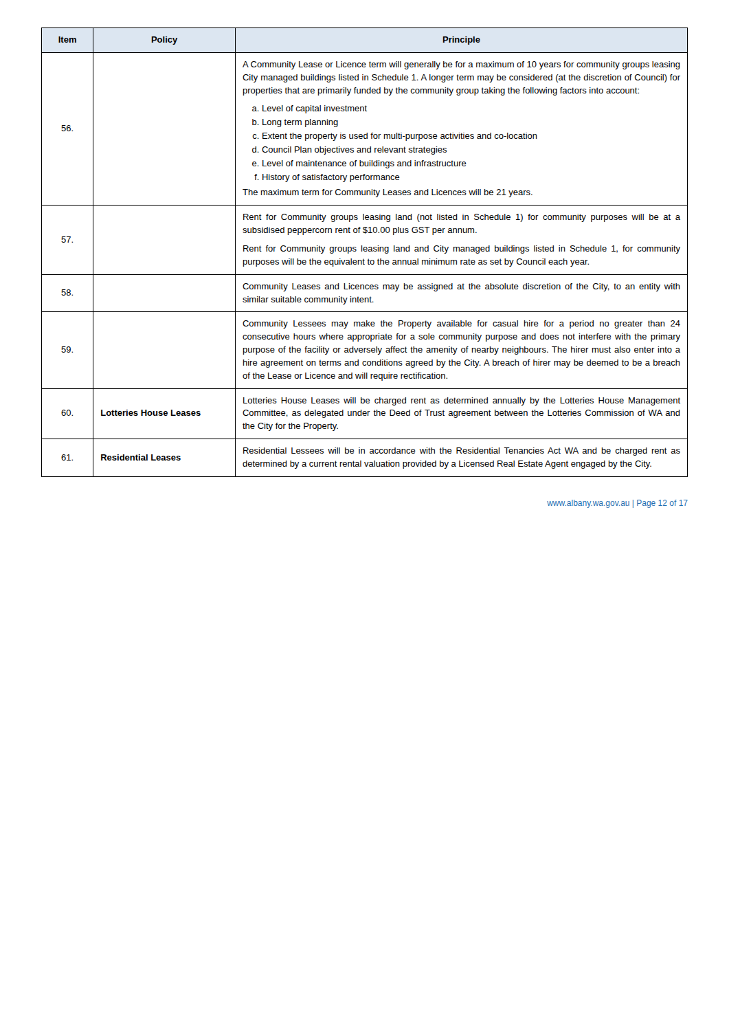| Item | Policy | Principle |
| --- | --- | --- |
| 56. | | A Community Lease or Licence term will generally be for a maximum of 10 years for community groups leasing City managed buildings listed in Schedule 1. A longer term may be considered (at the discretion of Council) for properties that are primarily funded by the community group taking the following factors into account: Level of capital investment Long term planning Extent the property is used for multi-purpose activities and co-location Council Plan objectives and relevant strategies Level of maintenance of buildings and infrastructure History of satisfactory performance The maximum term for Community Leases and Licences will be 21 years. |
| 57. | | Rent for Community groups leasing land (not listed in Schedule 1) for community purposes will be at a subsidised peppercorn rent of $10.00 plus GST per annum. Rent for Community groups leasing land and City managed buildings listed in Schedule 1, for community purposes will be the equivalent to the annual minimum rate as set by Council each year. |
| 58. | | Community Leases and Licences may be assigned at the absolute discretion of the City, to an entity with similar suitable community intent. |
| 59. | | Community Lessees may make the Property available for casual hire for a period no greater than 24 consecutive hours where appropriate for a sole community purpose and does not interfere with the primary purpose of the facility or adversely affect the amenity of nearby neighbours. The hirer must also enter into a hire agreement on terms and conditions agreed by the City. A breach of hirer may be deemed to be a breach of the Lease or Licence and will require rectification. |
| 60. | Lotteries House Leases | Lotteries House Leases will be charged rent as determined annually by the Lotteries House Management Committee, as delegated under the Deed of Trust agreement between the Lotteries Commission of WA and the City for the Property. |
| 61. | Residential Leases | Residential Lessees will be in accordance with the Residential Tenancies Act WA and be charged rent as determined by a current rental valuation provided by a Licensed Real Estate Agent engaged by the City. |
www.albany.wa.gov.au | Page 12 of 17